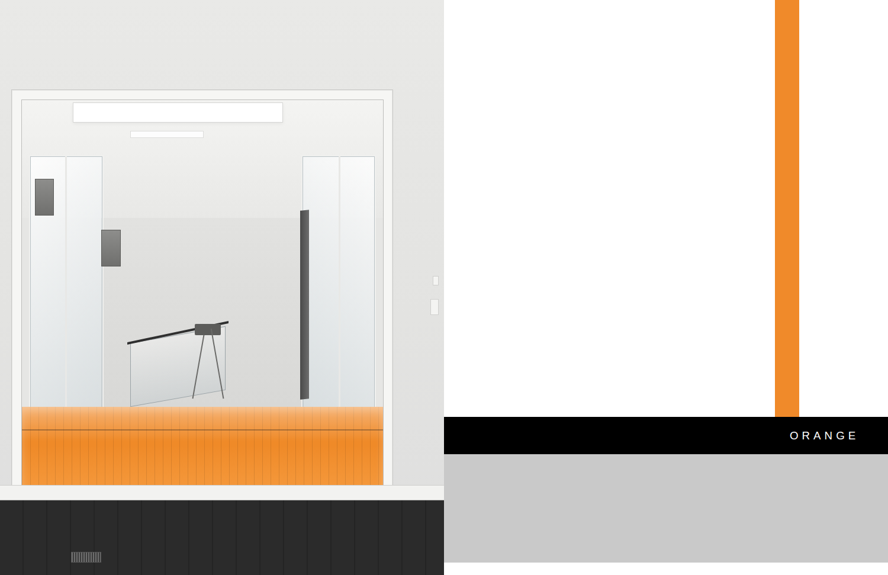Orange